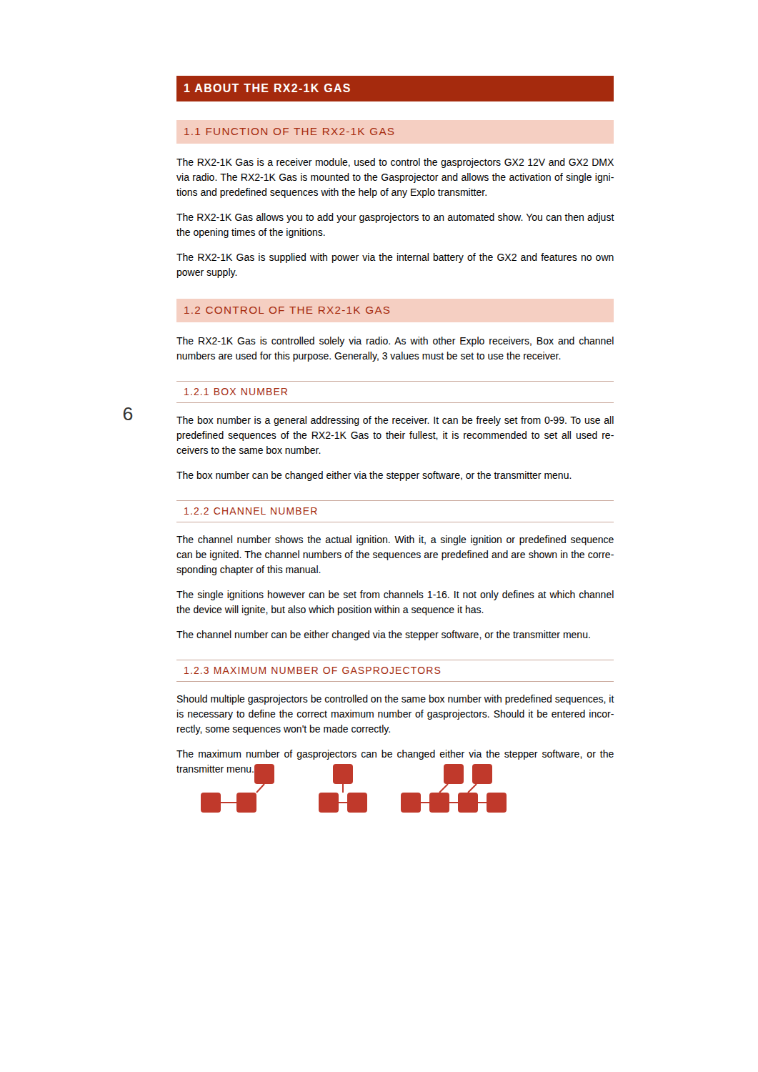6
1 About the RX2-1K Gas
1.1 Function of the RX2-1K Gas
The RX2-1K Gas is a receiver module, used to control the gasprojectors GX2 12V and GX2 DMX via radio. The RX2-1K Gas is mounted to the Gasprojector and allows the activation of single ignitions and predefined sequences with the help of any Explo transmitter.
The RX2-1K Gas allows you to add your gasprojectors to an automated show. You can then adjust the opening times of the ignitions.
The RX2-1K Gas is supplied with power via the internal battery of the GX2 and features no own power supply.
1.2 Control of the RX2-1K Gas
The RX2-1K Gas is controlled solely via radio. As with other Explo receivers, Box and channel numbers are used for this purpose. Generally, 3 values must be set to use the receiver.
1.2.1 Box Number
The box number is a general addressing of the receiver. It can be freely set from 0-99. To use all predefined sequences of the RX2-1K Gas to their fullest, it is recommended to set all used receivers to the same box number.
The box number can be changed either via the stepper software, or the transmitter menu.
1.2.2 Channel Number
The channel number shows the actual ignition. With it, a single ignition or predefined sequence can be ignited. The channel numbers of the sequences are predefined and are shown in the corresponding chapter of this manual.
The single ignitions however can be set from channels 1-16. It not only defines at which channel the device will ignite, but also which position within a sequence it has.
The channel number can be either changed via the stepper software, or the transmitter menu.
1.2.3 Maximum Number of Gasprojectors
Should multiple gasprojectors be controlled on the same box number with predefined sequences, it is necessary to define the correct maximum number of gasprojectors. Should it be entered incorrectly, some sequences won't be made correctly.
The maximum number of gasprojectors can be changed either via the stepper software, or the transmitter menu.